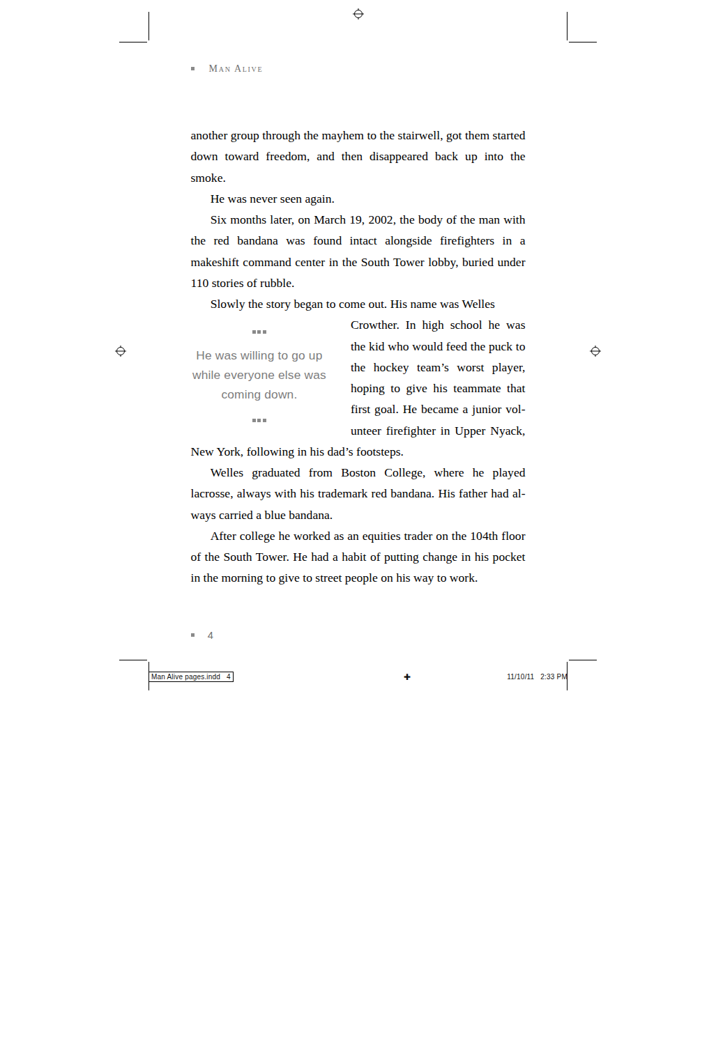Man Alive
another group through the mayhem to the stairwell, got them started down toward freedom, and then disappeared back up into the smoke.
He was never seen again.
Six months later, on March 19, 2002, the body of the man with the red bandana was found intact alongside firefighters in a makeshift command center in the South Tower lobby, buried under 110 stories of rubble.
Slowly the story began to come out. His name was Welles
He was willing to go up while everyone else was coming down.
Crowther. In high school he was the kid who would feed the puck to the hockey team’s worst player, hoping to give his teammate that first goal. He became a junior volunteer firefighter in Upper Nyack, New York, following in his dad’s footsteps.
Welles graduated from Boston College, where he played lacrosse, always with his trademark red bandana. His father had always carried a blue bandana.
After college he worked as an equities trader on the 104th floor of the South Tower. He had a habit of putting change in his pocket in the morning to give to street people on his way to work.
4
Man Alive pages.indd 4
✚
11/10/11 2:33 PM